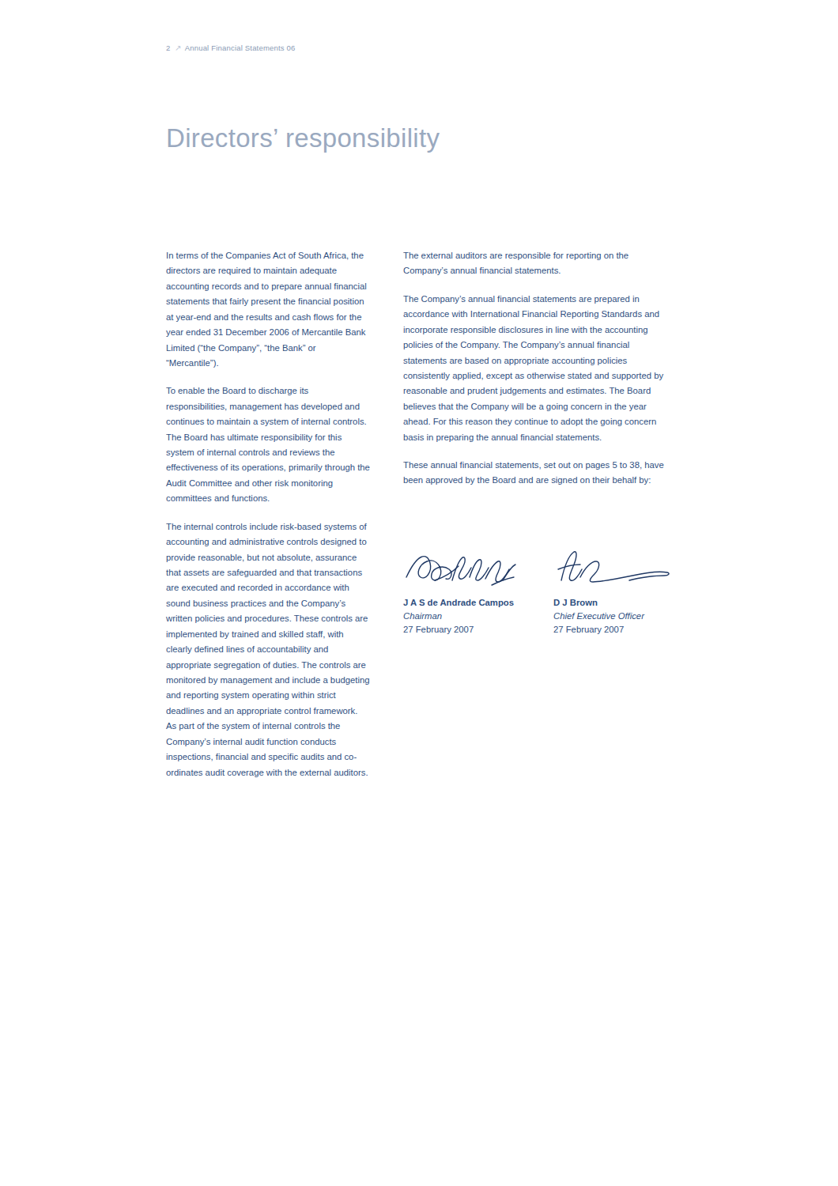2↗Annual Financial Statements 06
Directors’ responsibility
In terms of the Companies Act of South Africa, the directors are required to maintain adequate accounting records and to prepare annual financial statements that fairly present the financial position at year-end and the results and cash flows for the year ended 31 December 2006 of Mercantile Bank Limited (“the Company”, “the Bank” or “Mercantile”).
To enable the Board to discharge its responsibilities, management has developed and continues to maintain a system of internal controls. The Board has ultimate responsibility for this system of internal controls and reviews the effectiveness of its operations, primarily through the Audit Committee and other risk monitoring committees and functions.
The internal controls include risk-based systems of accounting and administrative controls designed to provide reasonable, but not absolute, assurance that assets are safeguarded and that transactions are executed and recorded in accordance with sound business practices and the Company’s written policies and procedures. These controls are implemented by trained and skilled staff, with clearly defined lines of accountability and appropriate segregation of duties. The controls are monitored by management and include a budgeting and reporting system operating within strict deadlines and an appropriate control framework. As part of the system of internal controls the Company’s internal audit function conducts inspections, financial and specific audits and co-ordinates audit coverage with the external auditors.
The external auditors are responsible for reporting on the Company’s annual financial statements.
The Company’s annual financial statements are prepared in accordance with International Financial Reporting Standards and incorporate responsible disclosures in line with the accounting policies of the Company. The Company’s annual financial statements are based on appropriate accounting policies consistently applied, except as otherwise stated and supported by reasonable and prudent judgements and estimates. The Board believes that the Company will be a going concern in the year ahead. For this reason they continue to adopt the going concern basis in preparing the annual financial statements.
These annual financial statements, set out on pages 5 to 38, have been approved by the Board and are signed on their behalf by:
J A S de Andrade Campos
Chairman
27 February 2007
D J Brown
Chief Executive Officer
27 February 2007